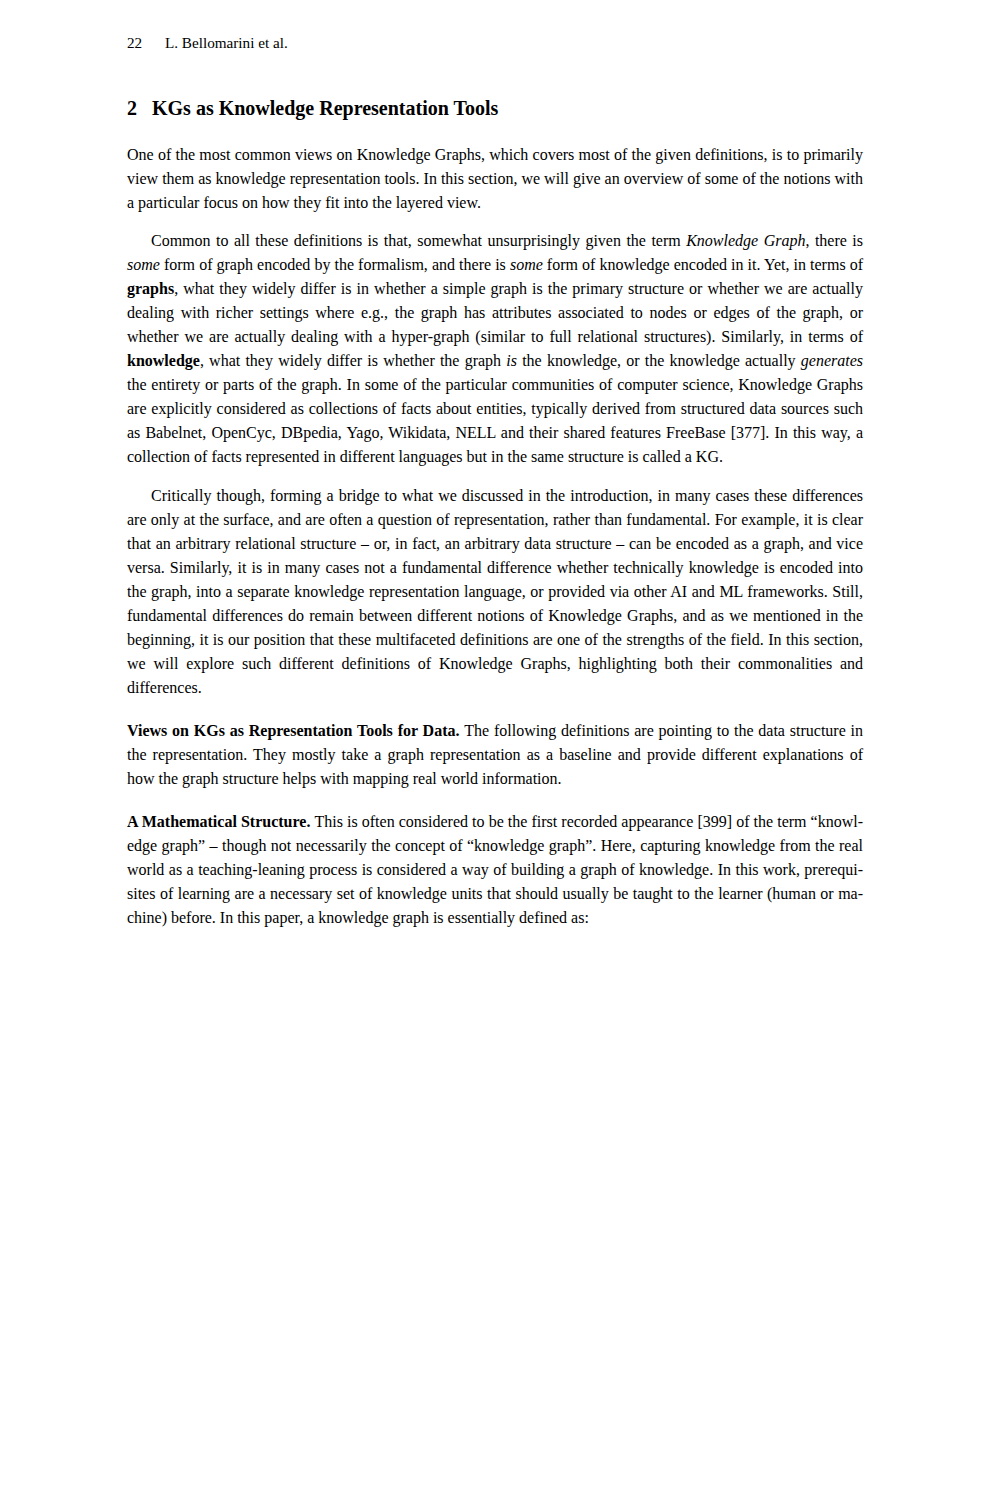22 L. Bellomarini et al.
2 KGs as Knowledge Representation Tools
One of the most common views on Knowledge Graphs, which covers most of the given definitions, is to primarily view them as knowledge representation tools. In this section, we will give an overview of some of the notions with a particular focus on how they fit into the layered view.
Common to all these definitions is that, somewhat unsurprisingly given the term Knowledge Graph, there is some form of graph encoded by the formalism, and there is some form of knowledge encoded in it. Yet, in terms of graphs, what they widely differ is in whether a simple graph is the primary structure or whether we are actually dealing with richer settings where e.g., the graph has attributes associated to nodes or edges of the graph, or whether we are actually dealing with a hyper-graph (similar to full relational structures). Similarly, in terms of knowledge, what they widely differ is whether the graph is the knowledge, or the knowledge actually generates the entirety or parts of the graph. In some of the particular communities of computer science, Knowledge Graphs are explicitly considered as collections of facts about entities, typically derived from structured data sources such as Babelnet, OpenCyc, DBpedia, Yago, Wikidata, NELL and their shared features FreeBase 377. In this way, a collection of facts represented in different languages but in the same structure is called a KG.
Critically though, forming a bridge to what we discussed in the introduction, in many cases these differences are only at the surface, and are often a question of representation, rather than fundamental. For example, it is clear that an arbitrary relational structure – or, in fact, an arbitrary data structure – can be encoded as a graph, and vice versa. Similarly, it is in many cases not a fundamental difference whether technically knowledge is encoded into the graph, into a separate knowledge representation language, or provided via other AI and ML frameworks. Still, fundamental differences do remain between different notions of Knowledge Graphs, and as we mentioned in the beginning, it is our position that these multifaceted definitions are one of the strengths of the field. In this section, we will explore such different definitions of Knowledge Graphs, highlighting both their commonalities and differences.
Views on KGs as Representation Tools for Data.
The following definitions are pointing to the data structure in the representation. They mostly take a graph representation as a baseline and provide different explanations of how the graph structure helps with mapping real world information.
A Mathematical Structure.
This is often considered to be the first recorded appearance 399 of the term “knowledge graph” – though not necessarily the concept of “knowledge graph”. Here, capturing knowledge from the real world as a teaching-leaning process is considered a way of building a graph of knowledge. In this work, prerequisites of learning are a necessary set of knowledge units that should usually be taught to the learner (human or machine) before. In this paper, a knowledge graph is essentially defined as: